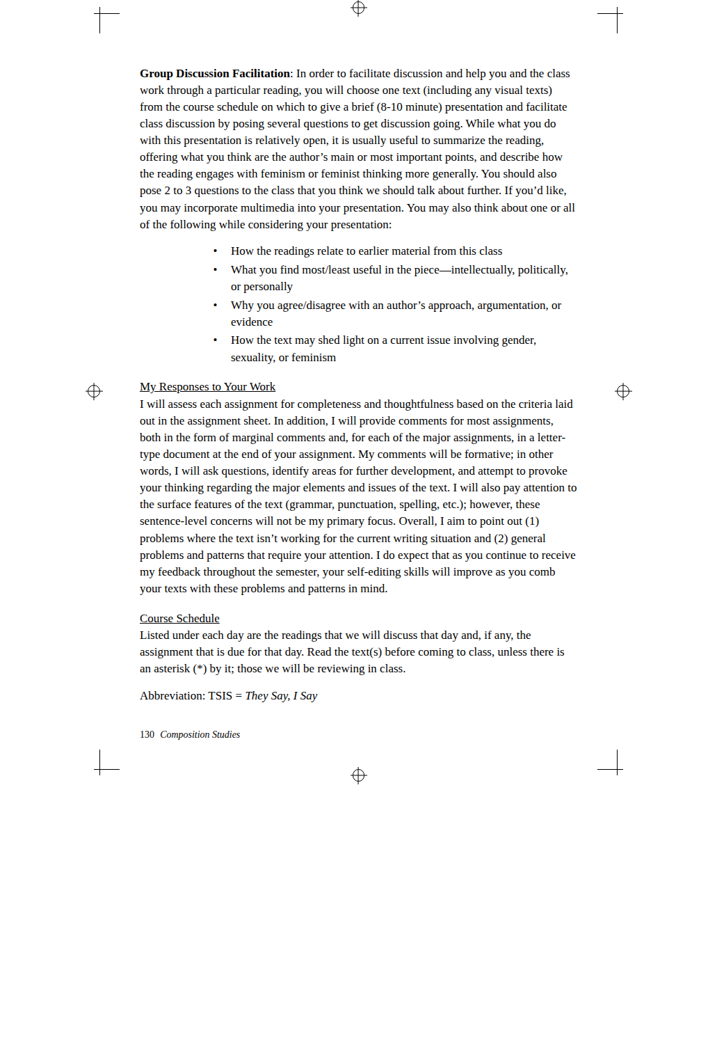Group Discussion Facilitation: In order to facilitate discussion and help you and the class work through a particular reading, you will choose one text (including any visual texts) from the course schedule on which to give a brief (8-10 minute) presentation and facilitate class discussion by posing several questions to get discussion going. While what you do with this presentation is relatively open, it is usually useful to summarize the reading, offering what you think are the author’s main or most important points, and describe how the reading engages with feminism or feminist thinking more generally. You should also pose 2 to 3 questions to the class that you think we should talk about further. If you’d like, you may incorporate multimedia into your presentation. You may also think about one or all of the following while considering your presentation:
How the readings relate to earlier material from this class
What you find most/least useful in the piece—intellectually, politically, or personally
Why you agree/disagree with an author’s approach, argumentation, or evidence
How the text may shed light on a current issue involving gender, sexuality, or feminism
My Responses to Your Work
I will assess each assignment for completeness and thoughtfulness based on the criteria laid out in the assignment sheet. In addition, I will provide comments for most assignments, both in the form of marginal comments and, for each of the major assignments, in a letter-type document at the end of your assignment. My comments will be formative; in other words, I will ask questions, identify areas for further development, and attempt to provoke your thinking regarding the major elements and issues of the text. I will also pay attention to the surface features of the text (grammar, punctuation, spelling, etc.); however, these sentence-level concerns will not be my primary focus. Overall, I aim to point out (1) problems where the text isn’t working for the current writing situation and (2) general problems and patterns that require your attention. I do expect that as you continue to receive my feedback throughout the semester, your self-editing skills will improve as you comb your texts with these problems and patterns in mind.
Course Schedule
Listed under each day are the readings that we will discuss that day and, if any, the assignment that is due for that day. Read the text(s) before coming to class, unless there is an asterisk (*) by it; those we will be reviewing in class.
Abbreviation: TSIS = They Say, I Say
130 Composition Studies